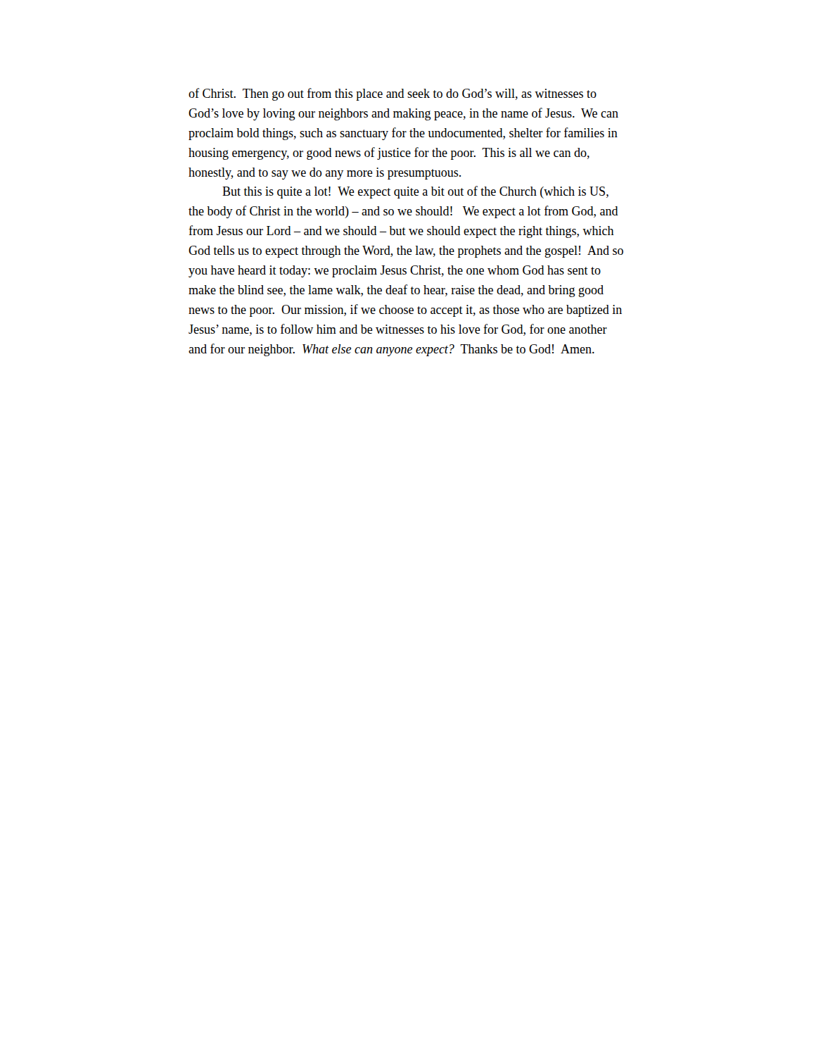of Christ. Then go out from this place and seek to do God’s will, as witnesses to God’s love by loving our neighbors and making peace, in the name of Jesus. We can proclaim bold things, such as sanctuary for the undocumented, shelter for families in housing emergency, or good news of justice for the poor. This is all we can do, honestly, and to say we do any more is presumptuous.
But this is quite a lot! We expect quite a bit out of the Church (which is US, the body of Christ in the world) – and so we should! We expect a lot from God, and from Jesus our Lord – and we should – but we should expect the right things, which God tells us to expect through the Word, the law, the prophets and the gospel! And so you have heard it today: we proclaim Jesus Christ, the one whom God has sent to make the blind see, the lame walk, the deaf to hear, raise the dead, and bring good news to the poor. Our mission, if we choose to accept it, as those who are baptized in Jesus’ name, is to follow him and be witnesses to his love for God, for one another and for our neighbor. What else can anyone expect? Thanks be to God! Amen.